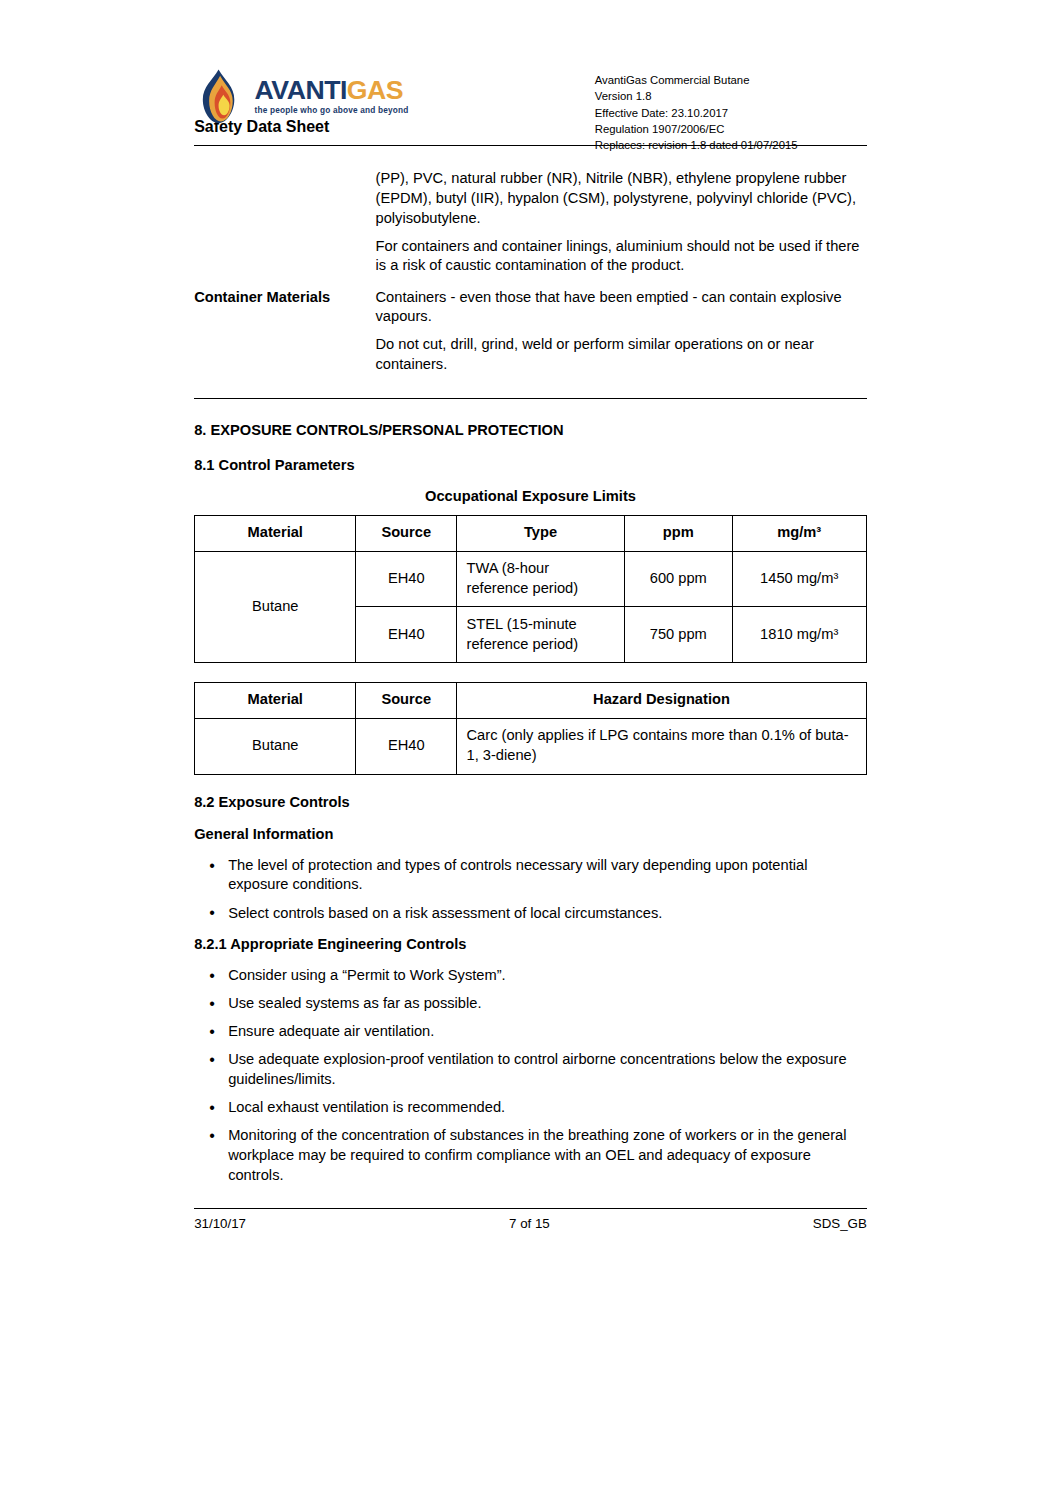AVANTI GAS
the people who go above and beyond
AvantiGas Commercial Butane
Version 1.8
Effective Date: 23.10.2017
Regulation 1907/2006/EC
Replaces: revision 1.8 dated 01/07/2015
Safety Data Sheet
(PP), PVC, natural rubber (NR), Nitrile (NBR), ethylene propylene rubber (EPDM), butyl (IIR), hypalon (CSM), polystyrene, polyvinyl chloride (PVC), polyisobutylene.
For containers and container linings, aluminium should not be used if there is a risk of caustic contamination of the product.
Container Materials
Containers - even those that have been emptied - can contain explosive vapours.
Do not cut, drill, grind, weld or perform similar operations on or near containers.
8. EXPOSURE CONTROLS/PERSONAL PROTECTION
8.1 Control Parameters
Occupational Exposure Limits
| Material | Source | Type | ppm | mg/m³ |
| --- | --- | --- | --- | --- |
| Butane | EH40 | TWA (8-hour reference period) | 600 ppm | 1450 mg/m³ |
| EH40 | STEL (15-minute reference period) | 750 ppm | 1810 mg/m³ |
| Material | Source | Hazard Designation |
| --- | --- | --- |
| Butane | EH40 | Carc (only applies if LPG contains more than 0.1% of buta-1, 3-diene) |
8.2 Exposure Controls
General Information
The level of protection and types of controls necessary will vary depending upon potential exposure conditions.
Select controls based on a risk assessment of local circumstances.
8.2.1 Appropriate Engineering Controls
Consider using a “Permit to Work System”.
Use sealed systems as far as possible.
Ensure adequate air ventilation.
Use adequate explosion-proof ventilation to control airborne concentrations below the exposure guidelines/limits.
Local exhaust ventilation is recommended.
Monitoring of the concentration of substances in the breathing zone of workers or in the general workplace may be required to confirm compliance with an OEL and adequacy of exposure controls.
31/10/17
7 of 15
SDS_GB